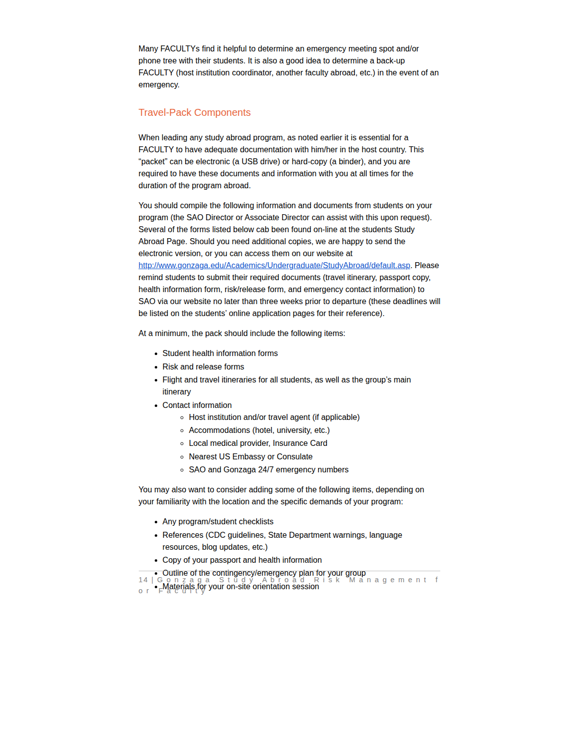Many FACULTYs find it helpful to determine an emergency meeting spot and/or phone tree with their students. It is also a good idea to determine a back-up FACULTY (host institution coordinator, another faculty abroad, etc.) in the event of an emergency.
Travel-Pack Components
When leading any study abroad program, as noted earlier it is essential for a FACULTY to have adequate documentation with him/her in the host country. This “packet” can be electronic (a USB drive) or hard-copy (a binder), and you are required to have these documents and information with you at all times for the duration of the program abroad.
You should compile the following information and documents from students on your program (the SAO Director or Associate Director can assist with this upon request). Several of the forms listed below cab been found on-line at the students Study Abroad Page. Should you need additional copies, we are happy to send the electronic version, or you can access them on our website at http://www.gonzaga.edu/Academics/Undergraduate/StudyAbroad/default.asp. Please remind students to submit their required documents (travel itinerary, passport copy, health information form, risk/release form, and emergency contact information) to SAO via our website no later than three weeks prior to departure (these deadlines will be listed on the students’ online application pages for their reference).
At a minimum, the pack should include the following items:
Student health information forms
Risk and release forms
Flight and travel itineraries for all students, as well as the group’s main itinerary
Contact information
Host institution and/or travel agent (if applicable)
Accommodations (hotel, university, etc.)
Local medical provider, Insurance Card
Nearest US Embassy or Consulate
SAO and Gonzaga 24/7 emergency numbers
You may also want to consider adding some of the following items, depending on your familiarity with the location and the specific demands of your program:
Any program/student checklists
References (CDC guidelines, State Department warnings, language resources, blog updates, etc.)
Copy of your passport and health information
Outline of the contingency/emergency plan for your group
Materials for your on-site orientation session
14 | G o n z a g a S t u d y A b r o a d R i s k M a n a g e m e n t f o r F a c u l t y